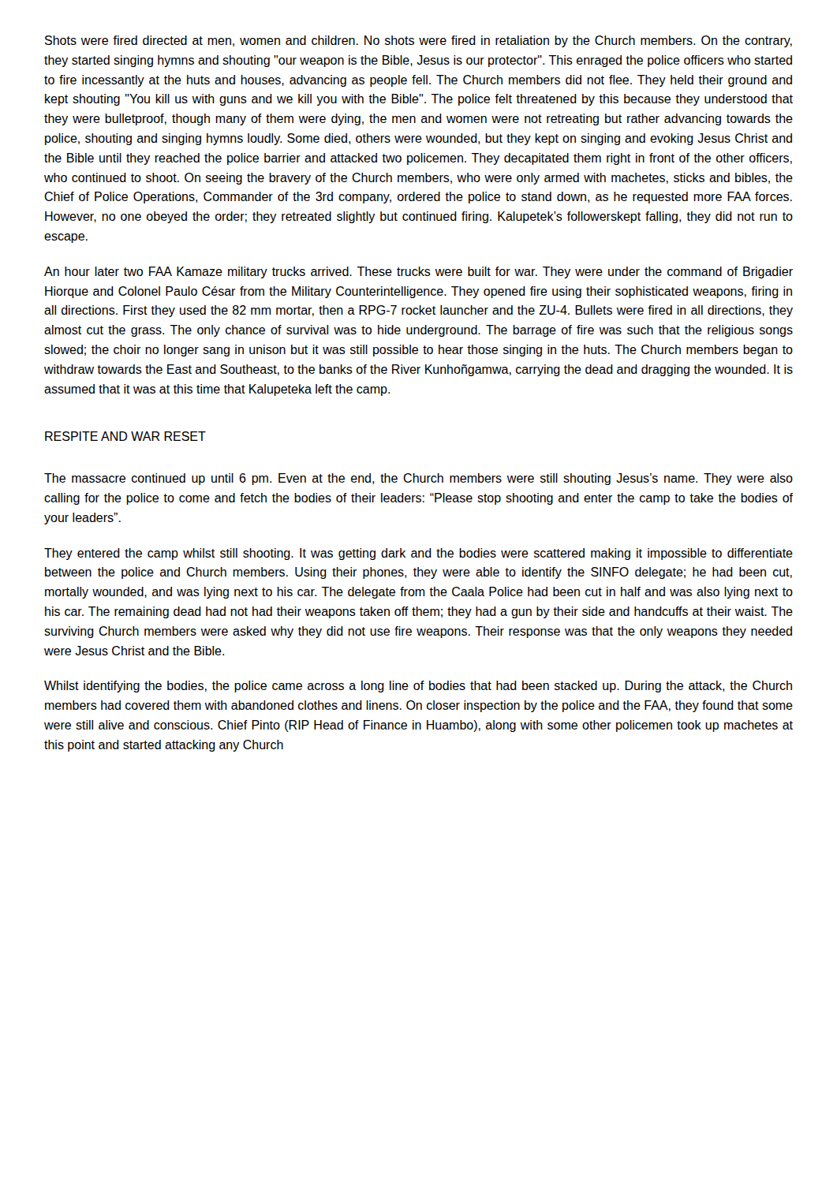Shots were fired directed at men, women and children. No shots were fired in retaliation by the Church members. On the contrary, they started singing hymns and shouting "our weapon is the Bible, Jesus is our protector". This enraged the police officers who started to fire incessantly at the huts and houses, advancing as people fell. The Church members did not flee. They held their ground and kept shouting "You kill us with guns and we kill you with the Bible". The police felt threatened by this because they understood that they were bulletproof, though many of them were dying, the men and women were not retreating but rather advancing towards the police, shouting and singing hymns loudly. Some died, others were wounded, but they kept on singing and evoking Jesus Christ and the Bible until they reached the police barrier and attacked two policemen. They decapitated them right in front of the other officers, who continued to shoot. On seeing the bravery of the Church members, who were only armed with machetes, sticks and bibles, the Chief of Police Operations, Commander of the 3rd company, ordered the police to stand down, as he requested more FAA forces. However, no one obeyed the order; they retreated slightly but continued firing. Kalupetek’s followerskept falling, they did not run to escape.
An hour later two FAA Kamaze military trucks arrived. These trucks were built for war. They were under the command of Brigadier Hiorque and Colonel Paulo César from the Military Counterintelligence. They opened fire using their sophisticated weapons, firing in all directions. First they used the 82 mm mortar, then a RPG-7 rocket launcher and the ZU-4. Bullets were fired in all directions, they almost cut the grass. The only chance of survival was to hide underground. The barrage of fire was such that the religious songs slowed; the choir no longer sang in unison but it was still possible to hear those singing in the huts. The Church members began to withdraw towards the East and Southeast, to the banks of the River Kunhoñgamwa, carrying the dead and dragging the wounded. It is assumed that it was at this time that Kalupeteka left the camp.
RESPITE AND WAR RESET
The massacre continued up until 6 pm. Even at the end, the Church members were still shouting Jesus’s name. They were also calling for the police to come and fetch the bodies of their leaders: “Please stop shooting and enter the camp to take the bodies of your leaders”.
They entered the camp whilst still shooting. It was getting dark and the bodies were scattered making it impossible to differentiate between the police and Church members. Using their phones, they were able to identify the SINFO delegate; he had been cut, mortally wounded, and was lying next to his car. The delegate from the Caala Police had been cut in half and was also lying next to his car. The remaining dead had not had their weapons taken off them; they had a gun by their side and handcuffs at their waist. The surviving Church members were asked why they did not use fire weapons. Their response was that the only weapons they needed were Jesus Christ and the Bible.
Whilst identifying the bodies, the police came across a long line of bodies that had been stacked up. During the attack, the Church members had covered them with abandoned clothes and linens. On closer inspection by the police and the FAA, they found that some were still alive and conscious. Chief Pinto (RIP Head of Finance in Huambo), along with some other policemen took up machetes at this point and started attacking any Church